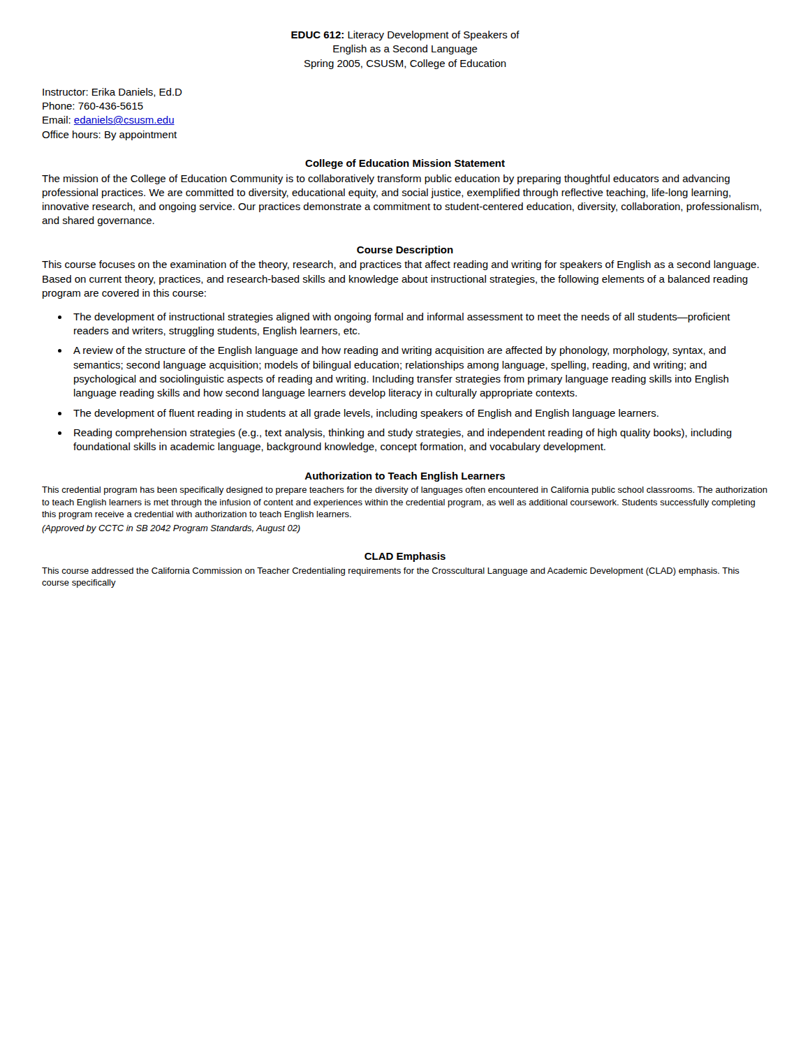EDUC 612: Literacy Development of Speakers of
English as a Second Language
Spring 2005, CSUSM, College of Education
Instructor: Erika Daniels, Ed.D
Phone: 760-436-5615
Email: edaniels@csusm.edu
Office hours: By appointment
College of Education Mission Statement
The mission of the College of Education Community is to collaboratively transform public education by preparing thoughtful educators and advancing professional practices. We are committed to diversity, educational equity, and social justice, exemplified through reflective teaching, life-long learning, innovative research, and ongoing service. Our practices demonstrate a commitment to student-centered education, diversity, collaboration, professionalism, and shared governance.
Course Description
This course focuses on the examination of the theory, research, and practices that affect reading and writing for speakers of English as a second language. Based on current theory, practices, and research-based skills and knowledge about instructional strategies, the following elements of a balanced reading program are covered in this course:
The development of instructional strategies aligned with ongoing formal and informal assessment to meet the needs of all students—proficient readers and writers, struggling students, English learners, etc.
A review of the structure of the English language and how reading and writing acquisition are affected by phonology, morphology, syntax, and semantics; second language acquisition; models of bilingual education; relationships among language, spelling, reading, and writing; and psychological and sociolinguistic aspects of reading and writing. Including transfer strategies from primary language reading skills into English language reading skills and how second language learners develop literacy in culturally appropriate contexts.
The development of fluent reading in students at all grade levels, including speakers of English and English language learners.
Reading comprehension strategies (e.g., text analysis, thinking and study strategies, and independent reading of high quality books), including foundational skills in academic language, background knowledge, concept formation, and vocabulary development.
Authorization to Teach English Learners
This credential program has been specifically designed to prepare teachers for the diversity of languages often encountered in California public school classrooms. The authorization to teach English learners is met through the infusion of content and experiences within the credential program, as well as additional coursework. Students successfully completing this program receive a credential with authorization to teach English learners.
(Approved by CCTC in SB 2042 Program Standards, August 02)
CLAD Emphasis
This course addressed the California Commission on Teacher Credentialing requirements for the Crosscultural Language and Academic Development (CLAD) emphasis. This course specifically